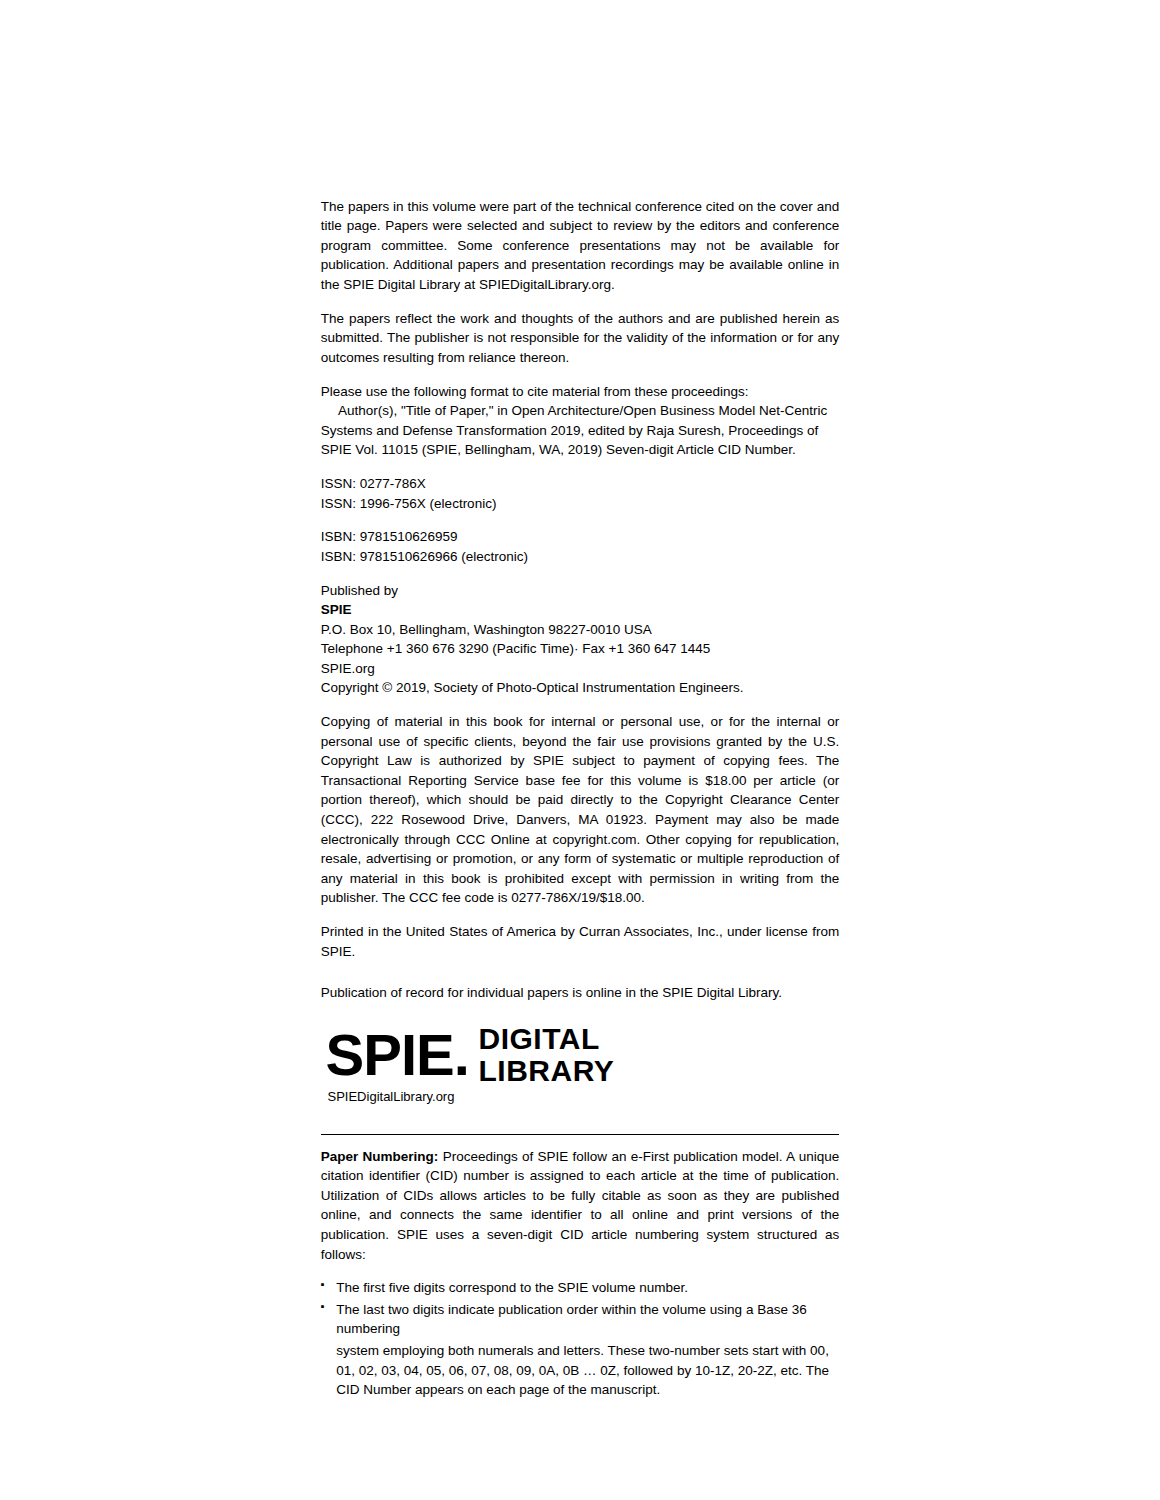The papers in this volume were part of the technical conference cited on the cover and title page. Papers were selected and subject to review by the editors and conference program committee. Some conference presentations may not be available for publication. Additional papers and presentation recordings may be available online in the SPIE Digital Library at SPIEDigitalLibrary.org.
The papers reflect the work and thoughts of the authors and are published herein as submitted. The publisher is not responsible for the validity of the information or for any outcomes resulting from reliance thereon.
Please use the following format to cite material from these proceedings:
Author(s), "Title of Paper," in Open Architecture/Open Business Model Net-Centric Systems and Defense Transformation 2019, edited by Raja Suresh, Proceedings of SPIE Vol. 11015 (SPIE, Bellingham, WA, 2019) Seven-digit Article CID Number.
ISSN: 0277-786X
ISSN: 1996-756X (electronic)
ISBN: 9781510626959
ISBN: 9781510626966 (electronic)
Published by
SPIE
P.O. Box 10, Bellingham, Washington 98227-0010 USA
Telephone +1 360 676 3290 (Pacific Time)· Fax +1 360 647 1445
SPIE.org
Copyright © 2019, Society of Photo-Optical Instrumentation Engineers.
Copying of material in this book for internal or personal use, or for the internal or personal use of specific clients, beyond the fair use provisions granted by the U.S. Copyright Law is authorized by SPIE subject to payment of copying fees. The Transactional Reporting Service base fee for this volume is $18.00 per article (or portion thereof), which should be paid directly to the Copyright Clearance Center (CCC), 222 Rosewood Drive, Danvers, MA 01923. Payment may also be made electronically through CCC Online at copyright.com. Other copying for republication, resale, advertising or promotion, or any form of systematic or multiple reproduction of any material in this book is prohibited except with permission in writing from the publisher. The CCC fee code is 0277-786X/19/$18.00.
Printed in the United States of America by Curran Associates, Inc., under license from SPIE.
Publication of record for individual papers is online in the SPIE Digital Library.
SPIE.
DIGITAL
LIBRARY
SPIEDigitalLibrary.org
Paper Numbering: Proceedings of SPIE follow an e-First publication model. A unique citation identifier (CID) number is assigned to each article at the time of publication. Utilization of CIDs allows articles to be fully citable as soon as they are published online, and connects the same identifier to all online and print versions of the publication. SPIE uses a seven-digit CID article numbering system structured as follows:
The first five digits correspond to the SPIE volume number.
The last two digits indicate publication order within the volume using a Base 36 numbering
system employing both numerals and letters. These two-number sets start with 00, 01, 02, 03, 04, 05, 06, 07, 08, 09, 0A, 0B … 0Z, followed by 10-1Z, 20-2Z, etc. The CID Number appears on each page of the manuscript.